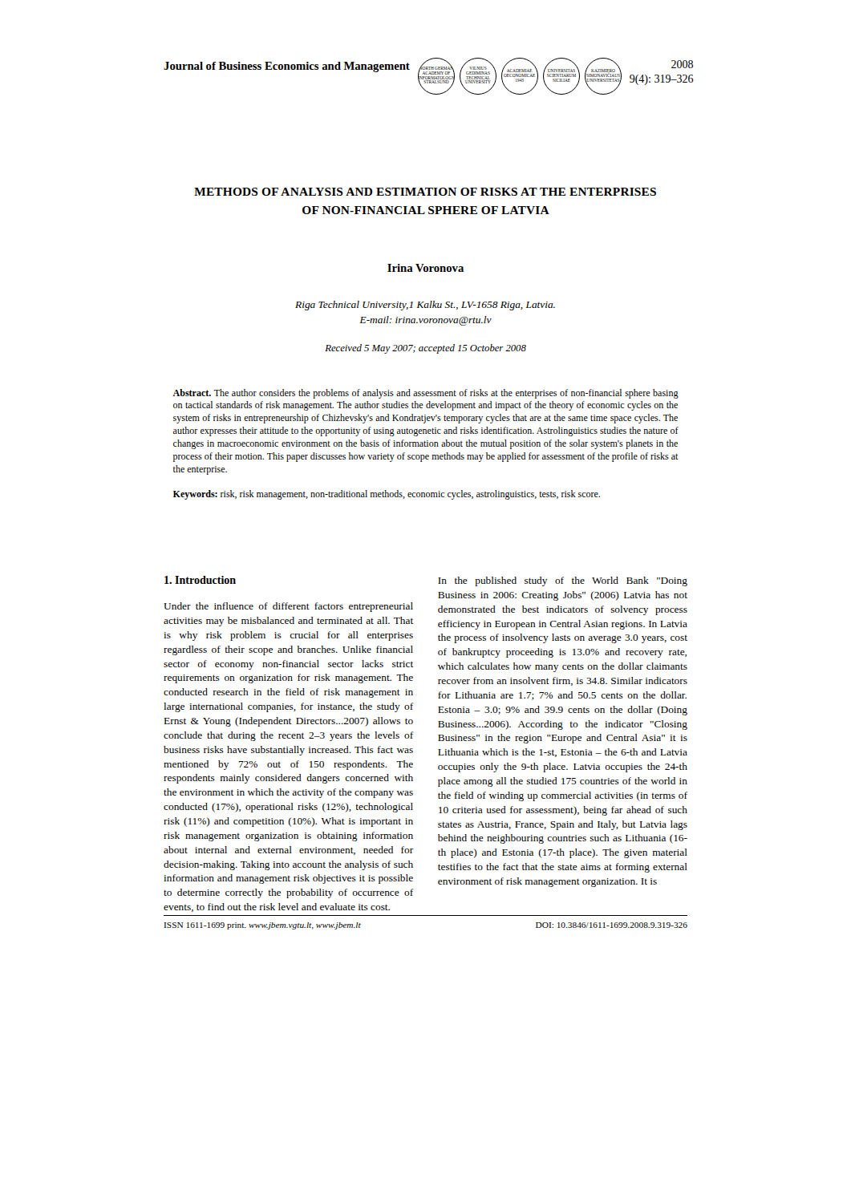Journal of Business Economics and Management
NORTH GERMAN ACADEMY OF INFORMATOLOGY STRALSUND
VILNIUS GEDIMINAS TECHNICAL UNIVERSITY
ACADEMIAE OECONOMICAE 1943
UNIVERSITAS SCIENTIARUM SICILIAE
KAZIMIERO SIMONAVIČIAUS UNIVERSITETAS
2008
9(4): 319–326
METHODS OF ANALYSIS AND ESTIMATION OF RISKS AT THE ENTERPRISES
OF NON-FINANCIAL SPHERE OF LATVIA
Irina Voronova
Riga Technical University,1 Kalku St., LV-1658 Riga, Latvia.
E-mail: irina.voronova@rtu.lv
Received 5 May 2007; accepted 15 October 2008
Abstract. The author considers the problems of analysis and assessment of risks at the enterprises of non-financial sphere basing on tactical standards of risk management. The author studies the development and impact of the theory of economic cycles on the system of risks in entrepreneurship of Chizhevsky's and Kondratjev's temporary cycles that are at the same time space cycles. The author expresses their attitude to the opportunity of using autogenetic and risks identification. Astrolinguistics studies the nature of changes in macroeconomic environment on the basis of information about the mutual position of the solar system's planets in the process of their motion. This paper discusses how variety of scope methods may be applied for assessment of the profile of risks at the enterprise.
Keywords: risk, risk management, non-traditional methods, economic cycles, astrolinguistics, tests, risk score.
1. Introduction
Under the influence of different factors entrepreneurial activities may be misbalanced and terminated at all. That is why risk problem is crucial for all enterprises regardless of their scope and branches. Unlike financial sector of economy non-financial sector lacks strict requirements on organization for risk management. The conducted research in the field of risk management in large international companies, for instance, the study of Ernst & Young (Independent Directors...2007) allows to conclude that during the recent 2–3 years the levels of business risks have substantially increased. This fact was mentioned by 72% out of 150 respondents. The respondents mainly considered dangers concerned with the environment in which the activity of the company was conducted (17%), operational risks (12%), technological risk (11%) and competition (10%). What is important in risk management organization is obtaining information about internal and external environment, needed for decision-making. Taking into account the analysis of such information and management risk objectives it is possible to determine correctly the probability of occurrence of events, to find out the risk level and evaluate its cost.
In the published study of the World Bank "Doing Business in 2006: Creating Jobs" (2006) Latvia has not demonstrated the best indicators of solvency process efficiency in European in Central Asian regions. In Latvia the process of insolvency lasts on average 3.0 years, cost of bankruptcy proceeding is 13.0% and recovery rate, which calculates how many cents on the dollar claimants recover from an insolvent firm, is 34.8. Similar indicators for Lithuania are 1.7; 7% and 50.5 cents on the dollar. Estonia – 3.0; 9% and 39.9 cents on the dollar (Doing Business...2006). According to the indicator "Closing Business" in the region "Europe and Central Asia" it is Lithuania which is the 1-st, Estonia – the 6-th and Latvia occupies only the 9-th place. Latvia occupies the 24-th place among all the studied 175 countries of the world in the field of winding up commercial activities (in terms of 10 criteria used for assessment), being far ahead of such states as Austria, France, Spain and Italy, but Latvia lags behind the neighbouring countries such as Lithuania (16-th place) and Estonia (17-th place). The given material testifies to the fact that the state aims at forming external environment of risk management organization. It is
ISSN 1611-1699 print. www.jbem.vgtu.lt, www.jbem.lt
DOI: 10.3846/1611-1699.2008.9.319-326